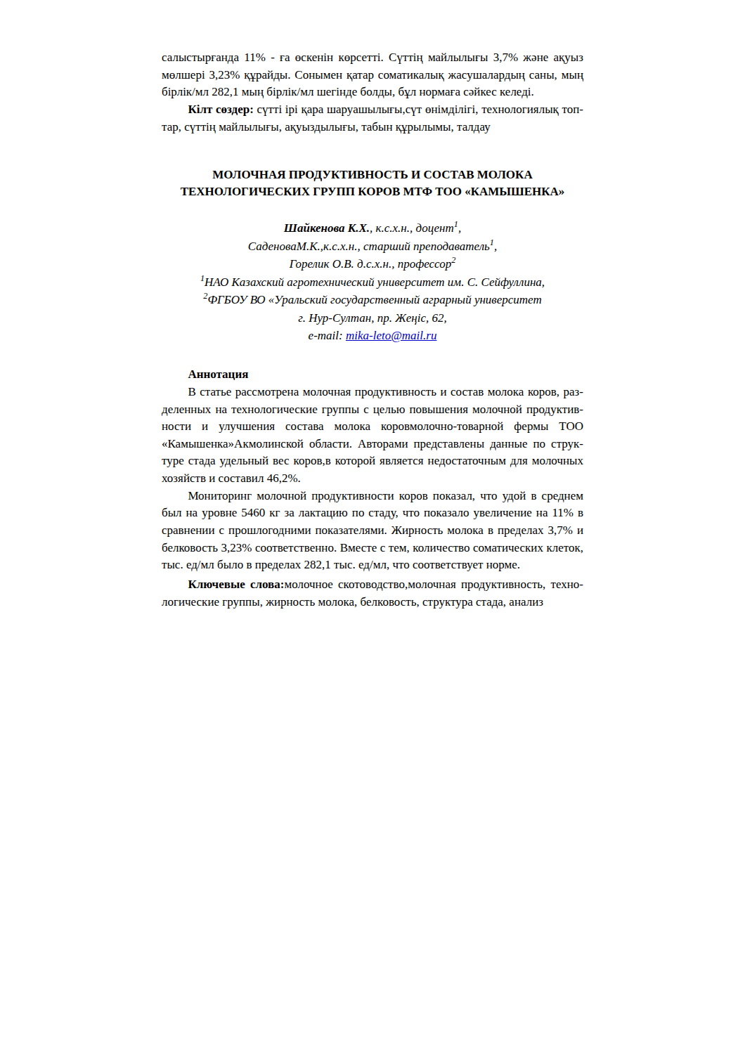салыстырғанда 11% - ға өскенін көрсетті. Сүттің майлылығы 3,7% және ақуыз мөлшері 3,23% құрайды. Сонымен қатар соматикалық жасушалардың саны, мың бірлік/мл 282,1 мың бірлік/мл шегінде болды, бұл нормаға сәйкес келеді.
Кілт сөздер: сүтті ірі қара шаруашылығы,сүт өнімділігі, технологиялық топтар, сүттің майлылығы, ақуыздылығы, табын құрылымы, талдау
Молочная продуктивность и состав молока
технологических групп коров МТФ ТОО «Камышенка»
Шайкенова К.Х., к.с.х.н., доцент1,
СаденоваМ.К.,к.с.х.н., старший преподаватель1,
Горелик О.В. д.с.х.н., профессор2
1НАО Казахский агротехнический университет им. С. Сейфуллина,
2ФГБОУ ВО «Уральский государственный аграрный университет
г. Нур-Султан, пр. Жеңіс, 62,
e-mail: mika-leto@mail.ru
Аннотация
В статье рассмотрена молочная продуктивность и состав молока коров, разделенных на технологические группы с целью повышения молочной продуктивности и улучшения состава молока коровмолочно-товарной фермы ТОО «Камышенка»Акмолинской области. Авторами представлены данные по структуре стада удельный вес коров,в которой является недостаточным для молочных хозяйств и составил 46,2%.
Мониторинг молочной продуктивности коров показал, что удой в среднем был на уровне 5460 кг за лактацию по стаду, что показало увеличение на 11% в сравнении с прошлогодними показателями. Жирность молока в пределах 3,7% и белковость 3,23% соответственно. Вместе с тем, количество соматических клеток, тыс. ед/мл было в пределах 282,1 тыс. ед/мл, что соответствует норме.
Ключевые слова: молочное скотоводство,молочная продуктивность, технологические группы, жирность молока, белковость, структура стада, анализ